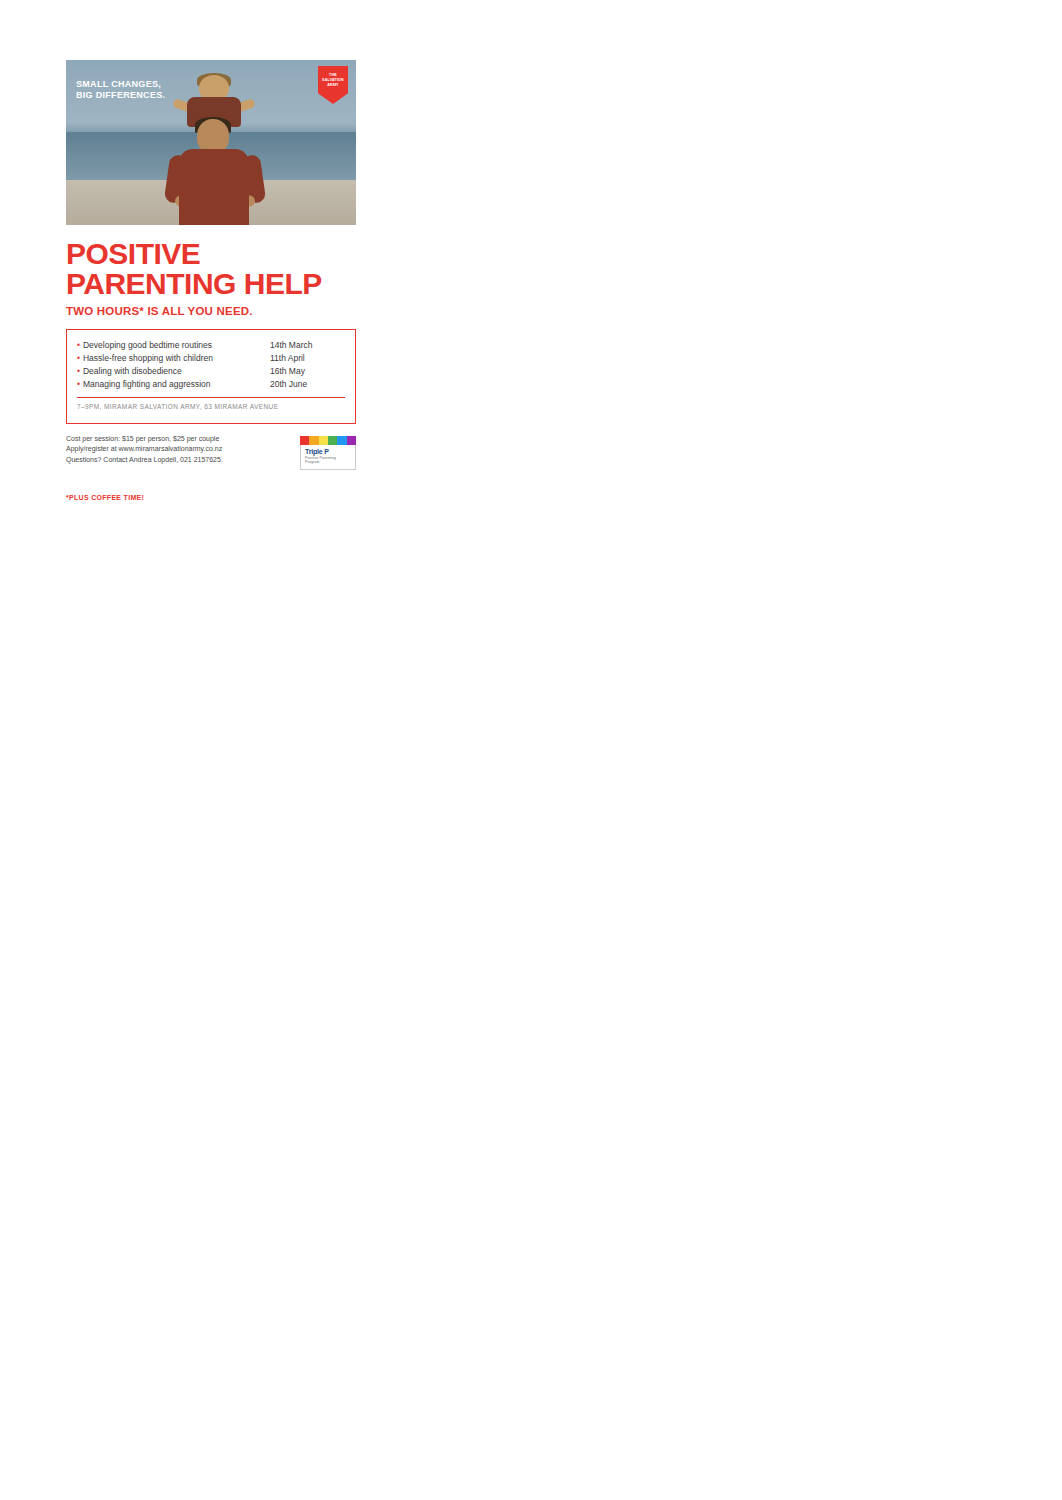Small changes,
big differences.
THE
SALVATION
ARMY
POSITIVEPARENTING HELP
TWO HOURS* IS ALL YOU NEED.
| • Developing good bedtime routines | 14th March |
| • Hassle-free shopping with children | 11th April |
| • Dealing with disobedience | 16th May |
| • Managing fighting and aggression | 20th June |
7–9pm, Miramar Salvation Army, 63 Miramar Avenue
Cost per session: $15 per person, $25 per couple
Apply/register at www.miramarsalvationarmy.co.nz
Questions? Contact Andrea Lopdell, 021 2157625.
Triple P
Positive Parenting Program
*PLUS COFFEE TIME!